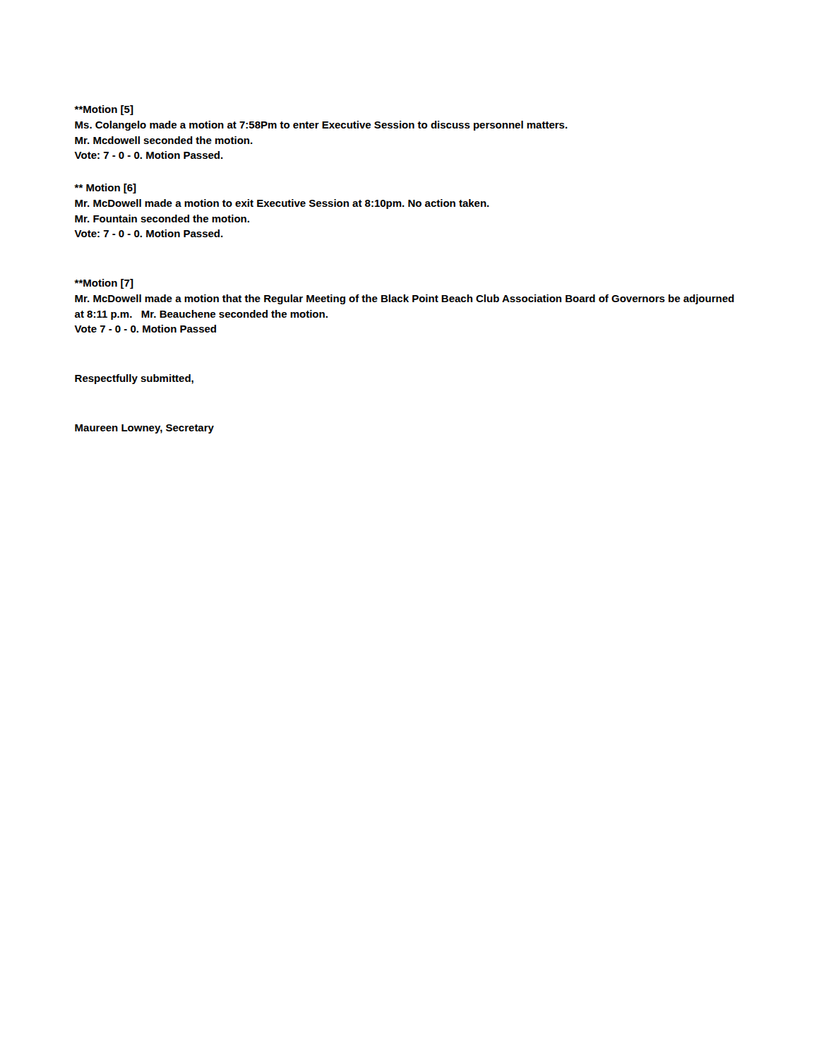**Motion [5]
Ms. Colangelo made a motion at 7:58Pm to enter Executive Session to discuss personnel matters.
Mr. Mcdowell seconded the motion.
Vote: 7 - 0 - 0. Motion Passed.
** Motion [6]
Mr. McDowell made a motion to exit Executive Session at 8:10pm. No action taken.
Mr. Fountain seconded the motion.
Vote: 7 - 0 - 0. Motion Passed.
**Motion [7]
Mr. McDowell made a motion that the Regular Meeting of the Black Point Beach Club Association Board of Governors be adjourned at 8:11 p.m. Mr. Beauchene seconded the motion.
Vote 7 - 0 - 0. Motion Passed
Respectfully submitted,
Maureen Lowney, Secretary